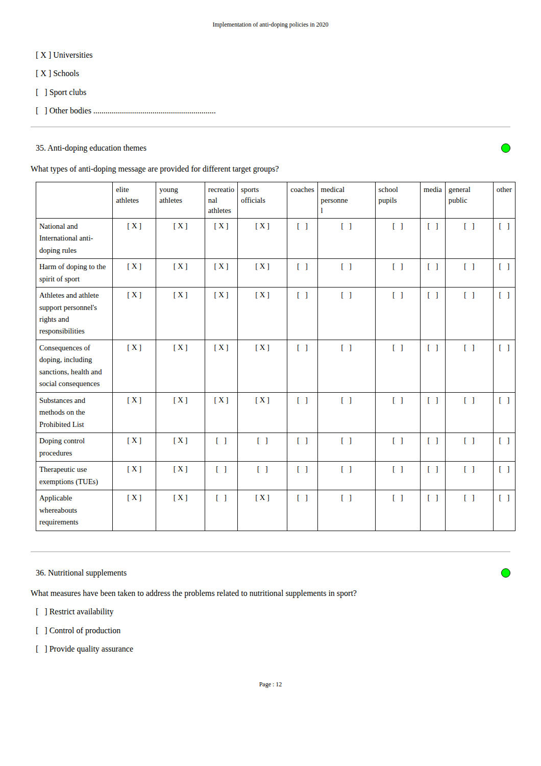Implementation of anti-doping policies in 2020
[ X ] Universities
[ X ] Schools
[ ] Sport clubs
[ ] Other bodies ............................................................
35. Anti-doping education themes
What types of anti-doping message are provided for different target groups?
| | elite athletes | young athletes | recreatio nal athletes | sports officials | coaches | medical personne l | school pupils | media | general public | other |
| --- | --- | --- | --- | --- | --- | --- | --- | --- | --- | --- |
| National and International anti-doping rules | [ X ] | [ X ] | [ X ] | [ X ] | [ ] | [ ] | [ ] | [ ] | [ ] | [ ] |
| Harm of doping to the spirit of sport | [ X ] | [ X ] | [ X ] | [ X ] | [ ] | [ ] | [ ] | [ ] | [ ] | [ ] |
| Athletes and athlete support personnel's rights and responsibilities | [ X ] | [ X ] | [ X ] | [ X ] | [ ] | [ ] | [ ] | [ ] | [ ] | [ ] |
| Consequences of doping, including sanctions, health and social consequences | [ X ] | [ X ] | [ X ] | [ X ] | [ ] | [ ] | [ ] | [ ] | [ ] | [ ] |
| Substances and methods on the Prohibited List | [ X ] | [ X ] | [ X ] | [ X ] | [ ] | [ ] | [ ] | [ ] | [ ] | [ ] |
| Doping control procedures | [ X ] | [ X ] | [ ] | [ ] | [ ] | [ ] | [ ] | [ ] | [ ] | [ ] |
| Therapeutic use exemptions (TUEs) | [ X ] | [ X ] | [ ] | [ ] | [ ] | [ ] | [ ] | [ ] | [ ] | [ ] |
| Applicable whereabouts requirements | [ X ] | [ X ] | [ ] | [ X ] | [ ] | [ ] | [ ] | [ ] | [ ] | [ ] |
36. Nutritional supplements
What measures have been taken to address the problems related to nutritional supplements in sport?
[ ] Restrict availability
[ ] Control of production
[ ] Provide quality assurance
Page : 12